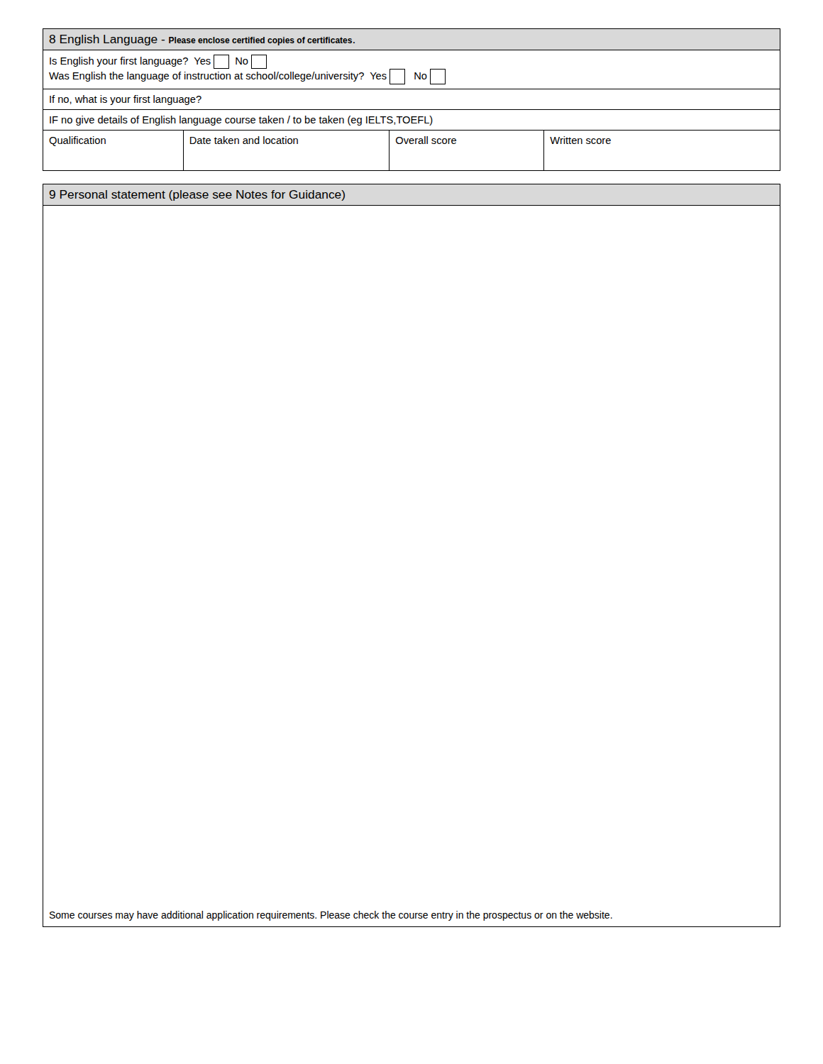8 English Language - Please enclose certified copies of certificates.
Is English your first language? Yes No
Was English the language of instruction at school/college/university? Yes No
If no, what is your first language?
IF no give details of English language course taken / to be taken (eg IELTS,TOEFL)
| Qualification | Date taken and location | Overall score | Written score |
9 Personal statement (please see Notes for Guidance)
Some courses may have additional application requirements. Please check the course entry in the prospectus or on the website.